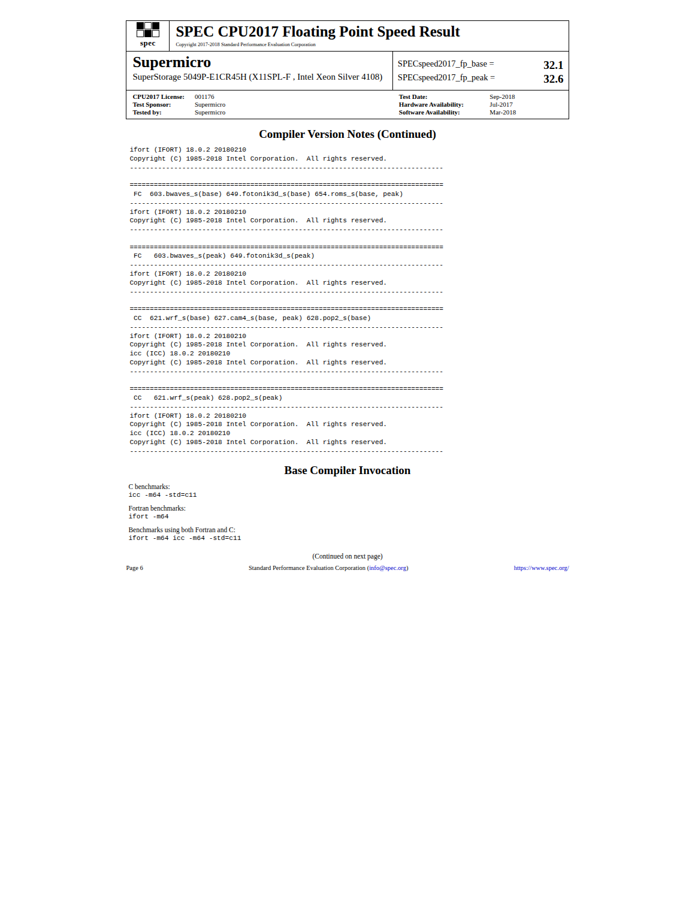spec
SPEC CPU2017 Floating Point Speed Result
Copyright 2017-2018 Standard Performance Evaluation Corporation
Supermicro
SuperStorage 5049P-E1CR45H (X11SPL-F , Intel Xeon Silver 4108)
SPECspeed2017_fp_base =32.1
SPECspeed2017_fp_peak =32.6
CPU2017 License: 001176
Test Sponsor: Supermicro
Tested by: Supermicro
Test Date: Sep-2018
Hardware Availability: Jul-2017
Software Availability: Mar-2018
Compiler Version Notes (Continued)
ifort (IFORT) 18.0.2 20180210
Copyright (C) 1985-2018 Intel Corporation.  All rights reserved.
------------------------------------------------------------------------------

==============================================================================
 FC  603.bwaves_s(base) 649.fotonik3d_s(base) 654.roms_s(base, peak)
------------------------------------------------------------------------------
ifort (IFORT) 18.0.2 20180210
Copyright (C) 1985-2018 Intel Corporation.  All rights reserved.
------------------------------------------------------------------------------

==============================================================================
 FC   603.bwaves_s(peak) 649.fotonik3d_s(peak)
------------------------------------------------------------------------------
ifort (IFORT) 18.0.2 20180210
Copyright (C) 1985-2018 Intel Corporation.  All rights reserved.
------------------------------------------------------------------------------

==============================================================================
 CC  621.wrf_s(base) 627.cam4_s(base, peak) 628.pop2_s(base)
------------------------------------------------------------------------------
ifort (IFORT) 18.0.2 20180210
Copyright (C) 1985-2018 Intel Corporation.  All rights reserved.
icc (ICC) 18.0.2 20180210
Copyright (C) 1985-2018 Intel Corporation.  All rights reserved.
------------------------------------------------------------------------------

==============================================================================
 CC   621.wrf_s(peak) 628.pop2_s(peak)
------------------------------------------------------------------------------
ifort (IFORT) 18.0.2 20180210
Copyright (C) 1985-2018 Intel Corporation.  All rights reserved.
icc (ICC) 18.0.2 20180210
Copyright (C) 1985-2018 Intel Corporation.  All rights reserved.
------------------------------------------------------------------------------
Base Compiler Invocation
C benchmarks:
icc -m64 -std=c11
Fortran benchmarks:
ifort -m64
Benchmarks using both Fortran and C:
ifort -m64 icc -m64 -std=c11
(Continued on next page)
Page 6
Standard Performance Evaluation Corporation (info@spec.org)
https://www.spec.org/